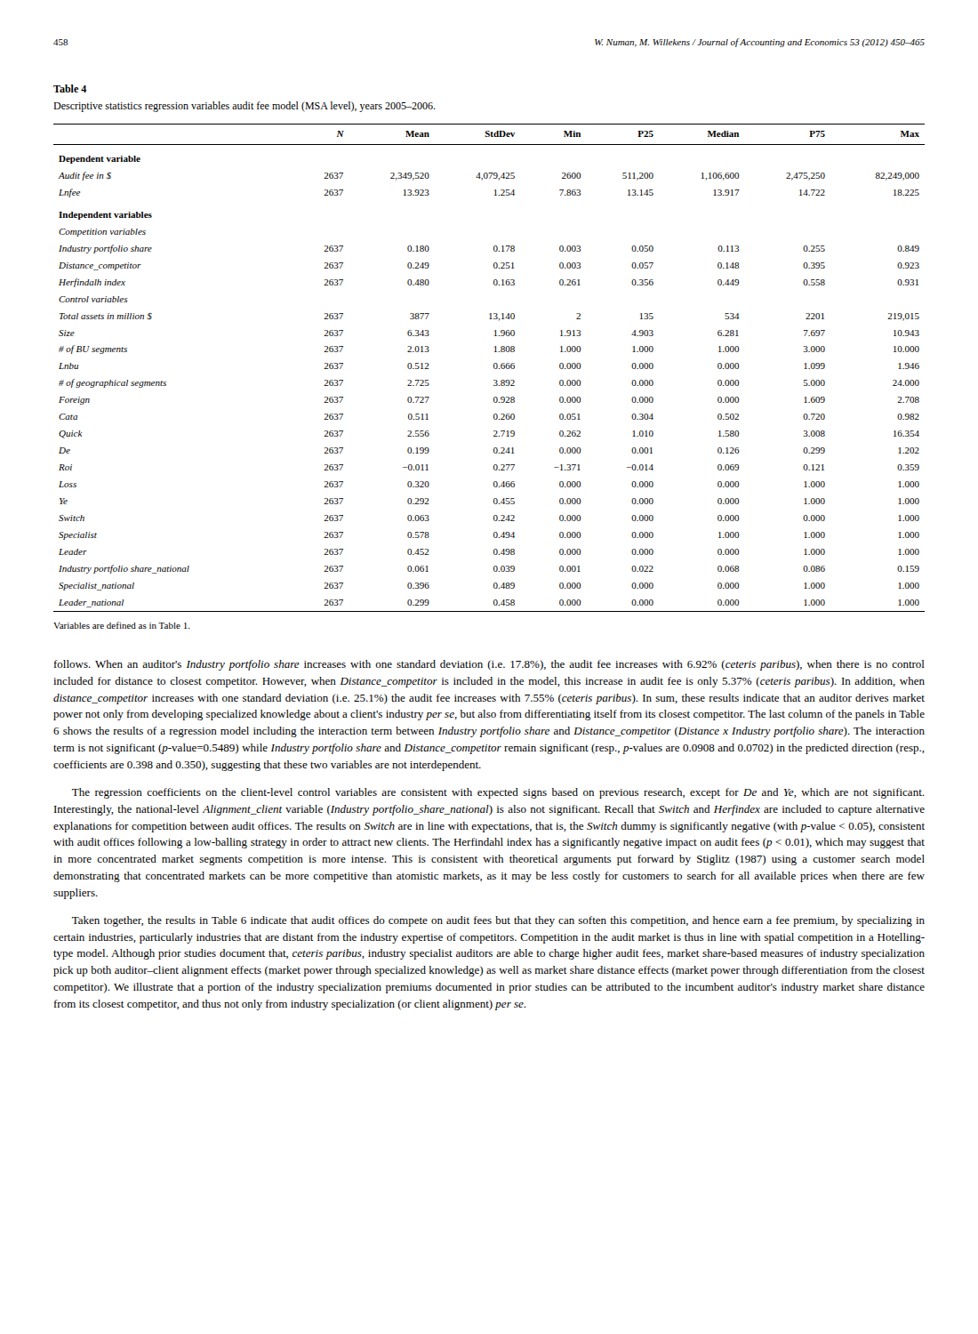458
W. Numan, M. Willekens / Journal of Accounting and Economics 53 (2012) 450–465
Table 4
Descriptive statistics regression variables audit fee model (MSA level), years 2005–2006.
| | N | Mean | StdDev | Min | P25 | Median | P75 | Max |
| --- | --- | --- | --- | --- | --- | --- | --- | --- |
| Dependent variable |
| Audit fee in $ | 2637 | 2,349,520 | 4,079,425 | 2600 | 511,200 | 1,106,600 | 2,475,250 | 82,249,000 |
| Lnfee | 2637 | 13.923 | 1.254 | 7.863 | 13.145 | 13.917 | 14.722 | 18.225 |
| Independent variables |
| Competition variables |
| Industry portfolio share | 2637 | 0.180 | 0.178 | 0.003 | 0.050 | 0.113 | 0.255 | 0.849 |
| Distance_competitor | 2637 | 0.249 | 0.251 | 0.003 | 0.057 | 0.148 | 0.395 | 0.923 |
| Herfindalh index | 2637 | 0.480 | 0.163 | 0.261 | 0.356 | 0.449 | 0.558 | 0.931 |
| Control variables |
| Total assets in million $ | 2637 | 3877 | 13,140 | 2 | 135 | 534 | 2201 | 219,015 |
| Size | 2637 | 6.343 | 1.960 | 1.913 | 4.903 | 6.281 | 7.697 | 10.943 |
| # of BU segments | 2637 | 2.013 | 1.808 | 1.000 | 1.000 | 1.000 | 3.000 | 10.000 |
| Lnbu | 2637 | 0.512 | 0.666 | 0.000 | 0.000 | 0.000 | 1.099 | 1.946 |
| # of geographical segments | 2637 | 2.725 | 3.892 | 0.000 | 0.000 | 0.000 | 5.000 | 24.000 |
| Foreign | 2637 | 0.727 | 0.928 | 0.000 | 0.000 | 0.000 | 1.609 | 2.708 |
| Cata | 2637 | 0.511 | 0.260 | 0.051 | 0.304 | 0.502 | 0.720 | 0.982 |
| Quick | 2637 | 2.556 | 2.719 | 0.262 | 1.010 | 1.580 | 3.008 | 16.354 |
| De | 2637 | 0.199 | 0.241 | 0.000 | 0.001 | 0.126 | 0.299 | 1.202 |
| Roi | 2637 | −0.011 | 0.277 | −1.371 | −0.014 | 0.069 | 0.121 | 0.359 |
| Loss | 2637 | 0.320 | 0.466 | 0.000 | 0.000 | 0.000 | 1.000 | 1.000 |
| Ye | 2637 | 0.292 | 0.455 | 0.000 | 0.000 | 0.000 | 1.000 | 1.000 |
| Switch | 2637 | 0.063 | 0.242 | 0.000 | 0.000 | 0.000 | 0.000 | 1.000 |
| Specialist | 2637 | 0.578 | 0.494 | 0.000 | 0.000 | 1.000 | 1.000 | 1.000 |
| Leader | 2637 | 0.452 | 0.498 | 0.000 | 0.000 | 0.000 | 1.000 | 1.000 |
| Industry portfolio share_national | 2637 | 0.061 | 0.039 | 0.001 | 0.022 | 0.068 | 0.086 | 0.159 |
| Specialist_national | 2637 | 0.396 | 0.489 | 0.000 | 0.000 | 0.000 | 1.000 | 1.000 |
| Leader_national | 2637 | 0.299 | 0.458 | 0.000 | 0.000 | 0.000 | 1.000 | 1.000 |
Variables are defined as in Table 1.
follows. When an auditor's Industry portfolio share increases with one standard deviation (i.e. 17.8%), the audit fee increases with 6.92% (ceteris paribus), when there is no control included for distance to closest competitor. However, when Distance_competitor is included in the model, this increase in audit fee is only 5.37% (ceteris paribus). In addition, when distance_competitor increases with one standard deviation (i.e. 25.1%) the audit fee increases with 7.55% (ceteris paribus). In sum, these results indicate that an auditor derives market power not only from developing specialized knowledge about a client's industry per se, but also from differentiating itself from its closest competitor. The last column of the panels in Table 6 shows the results of a regression model including the interaction term between Industry portfolio share and Distance_competitor (Distance x Industry portfolio share). The interaction term is not significant (p-value=0.5489) while Industry portfolio share and Distance_competitor remain significant (resp., p-values are 0.0908 and 0.0702) in the predicted direction (resp., coefficients are 0.398 and 0.350), suggesting that these two variables are not interdependent.
The regression coefficients on the client-level control variables are consistent with expected signs based on previous research, except for De and Ye, which are not significant. Interestingly, the national-level Alignment_client variable (Industry portfolio_share_national) is also not significant. Recall that Switch and Herfindex are included to capture alternative explanations for competition between audit offices. The results on Switch are in line with expectations, that is, the Switch dummy is significantly negative (with p-value < 0.05), consistent with audit offices following a low-balling strategy in order to attract new clients. The Herfindahl index has a significantly negative impact on audit fees (p < 0.01), which may suggest that in more concentrated market segments competition is more intense. This is consistent with theoretical arguments put forward by Stiglitz (1987) using a customer search model demonstrating that concentrated markets can be more competitive than atomistic markets, as it may be less costly for customers to search for all available prices when there are few suppliers.
Taken together, the results in Table 6 indicate that audit offices do compete on audit fees but that they can soften this competition, and hence earn a fee premium, by specializing in certain industries, particularly industries that are distant from the industry expertise of competitors. Competition in the audit market is thus in line with spatial competition in a Hotelling-type model. Although prior studies document that, ceteris paribus, industry specialist auditors are able to charge higher audit fees, market share-based measures of industry specialization pick up both auditor–client alignment effects (market power through specialized knowledge) as well as market share distance effects (market power through differentiation from the closest competitor). We illustrate that a portion of the industry specialization premiums documented in prior studies can be attributed to the incumbent auditor's industry market share distance from its closest competitor, and thus not only from industry specialization (or client alignment) per se.